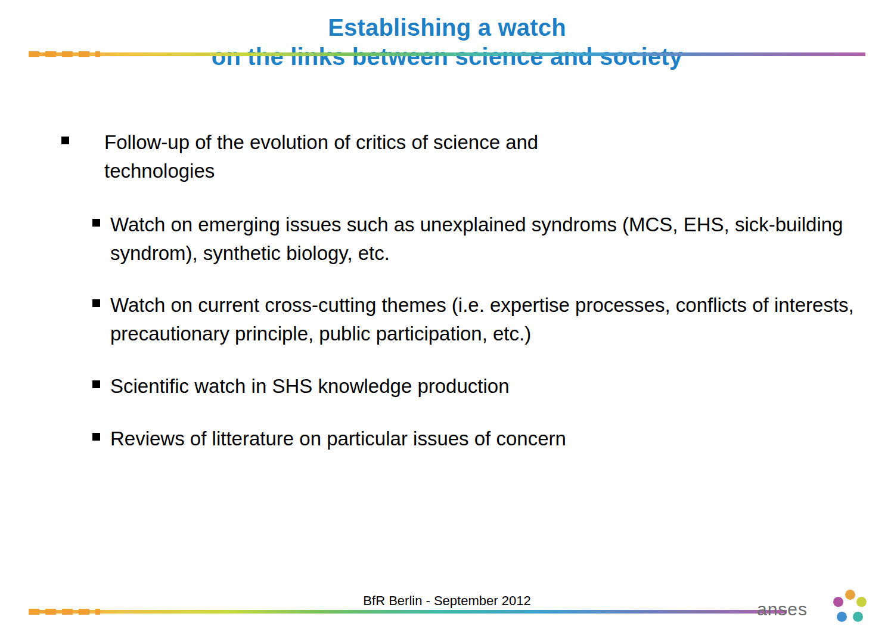Establishing a watch
on the links between science and society
Follow-up of the evolution of critics of science and
technologies
Watch on emerging issues such as unexplained syndroms (MCS, EHS, sick-building syndrom), synthetic biology, etc.
Watch on current cross-cutting themes (i.e. expertise processes, conflicts of interests, precautionary principle, public participation, etc.)
Scientific watch in SHS knowledge production
Reviews of litterature on particular issues of concern
BfR Berlin - September 2012
anses